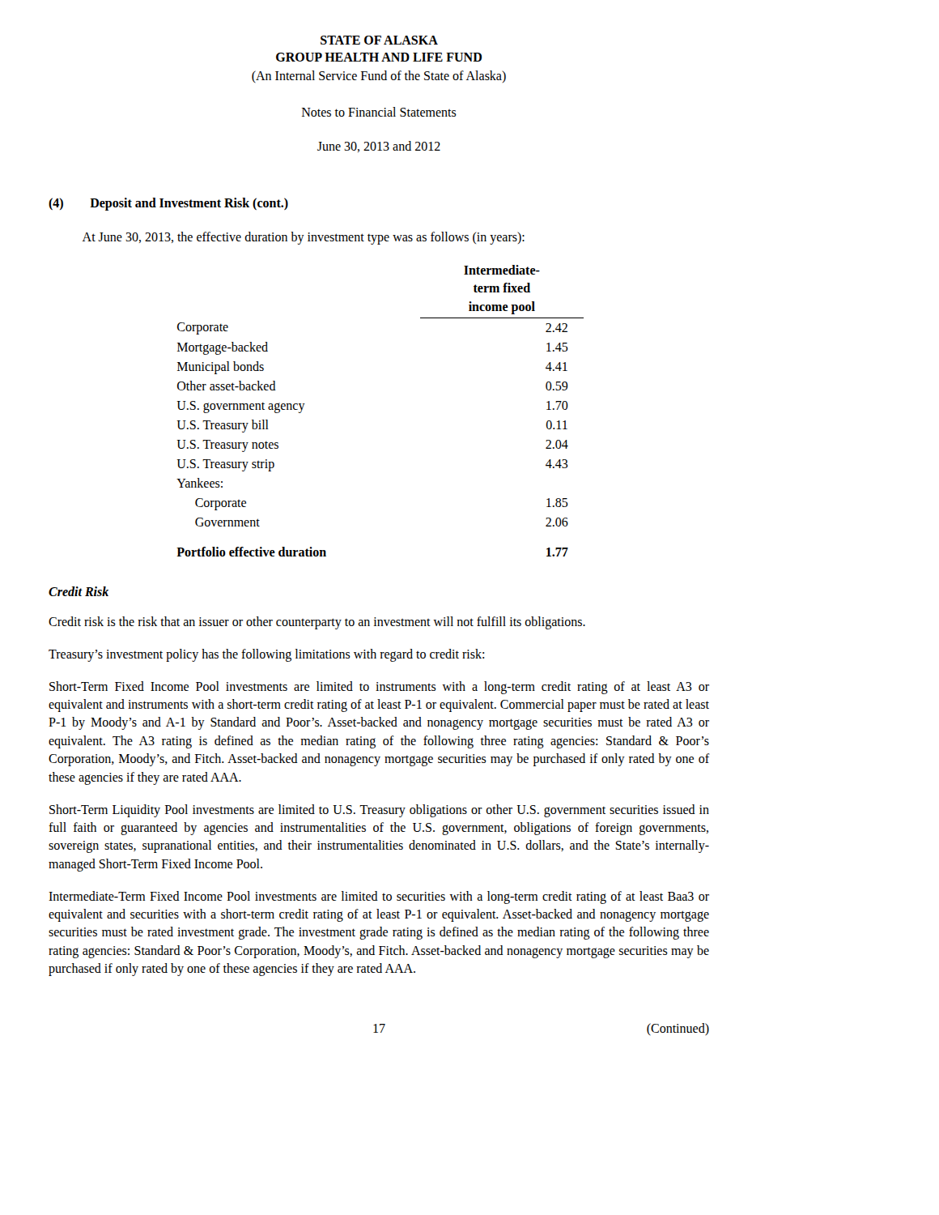STATE OF ALASKA
GROUP HEALTH AND LIFE FUND
(An Internal Service Fund of the State of Alaska)
Notes to Financial Statements
June 30, 2013 and 2012
(4) Deposit and Investment Risk (cont.)
At June 30, 2013, the effective duration by investment type was as follows (in years):
| | Intermediate- term fixed income pool |
| --- | --- |
| Corporate | 2.42 |
| Mortgage-backed | 1.45 |
| Municipal bonds | 4.41 |
| Other asset-backed | 0.59 |
| U.S. government agency | 1.70 |
| U.S. Treasury bill | 0.11 |
| U.S. Treasury notes | 2.04 |
| U.S. Treasury strip | 4.43 |
| Yankees: | |
| Corporate | 1.85 |
| Government | 2.06 |
| Portfolio effective duration | 1.77 |
Credit Risk
Credit risk is the risk that an issuer or other counterparty to an investment will not fulfill its obligations.
Treasury’s investment policy has the following limitations with regard to credit risk:
Short-Term Fixed Income Pool investments are limited to instruments with a long-term credit rating of at least A3 or equivalent and instruments with a short-term credit rating of at least P-1 or equivalent. Commercial paper must be rated at least P-1 by Moody’s and A-1 by Standard and Poor’s. Asset-backed and nonagency mortgage securities must be rated A3 or equivalent. The A3 rating is defined as the median rating of the following three rating agencies: Standard & Poor’s Corporation, Moody’s, and Fitch. Asset-backed and nonagency mortgage securities may be purchased if only rated by one of these agencies if they are rated AAA.
Short-Term Liquidity Pool investments are limited to U.S. Treasury obligations or other U.S. government securities issued in full faith or guaranteed by agencies and instrumentalities of the U.S. government, obligations of foreign governments, sovereign states, supranational entities, and their instrumentalities denominated in U.S. dollars, and the State’s internally-managed Short-Term Fixed Income Pool.
Intermediate-Term Fixed Income Pool investments are limited to securities with a long-term credit rating of at least Baa3 or equivalent and securities with a short-term credit rating of at least P-1 or equivalent. Asset-backed and nonagency mortgage securities must be rated investment grade. The investment grade rating is defined as the median rating of the following three rating agencies: Standard & Poor’s Corporation, Moody’s, and Fitch. Asset-backed and nonagency mortgage securities may be purchased if only rated by one of these agencies if they are rated AAA.
17
(Continued)